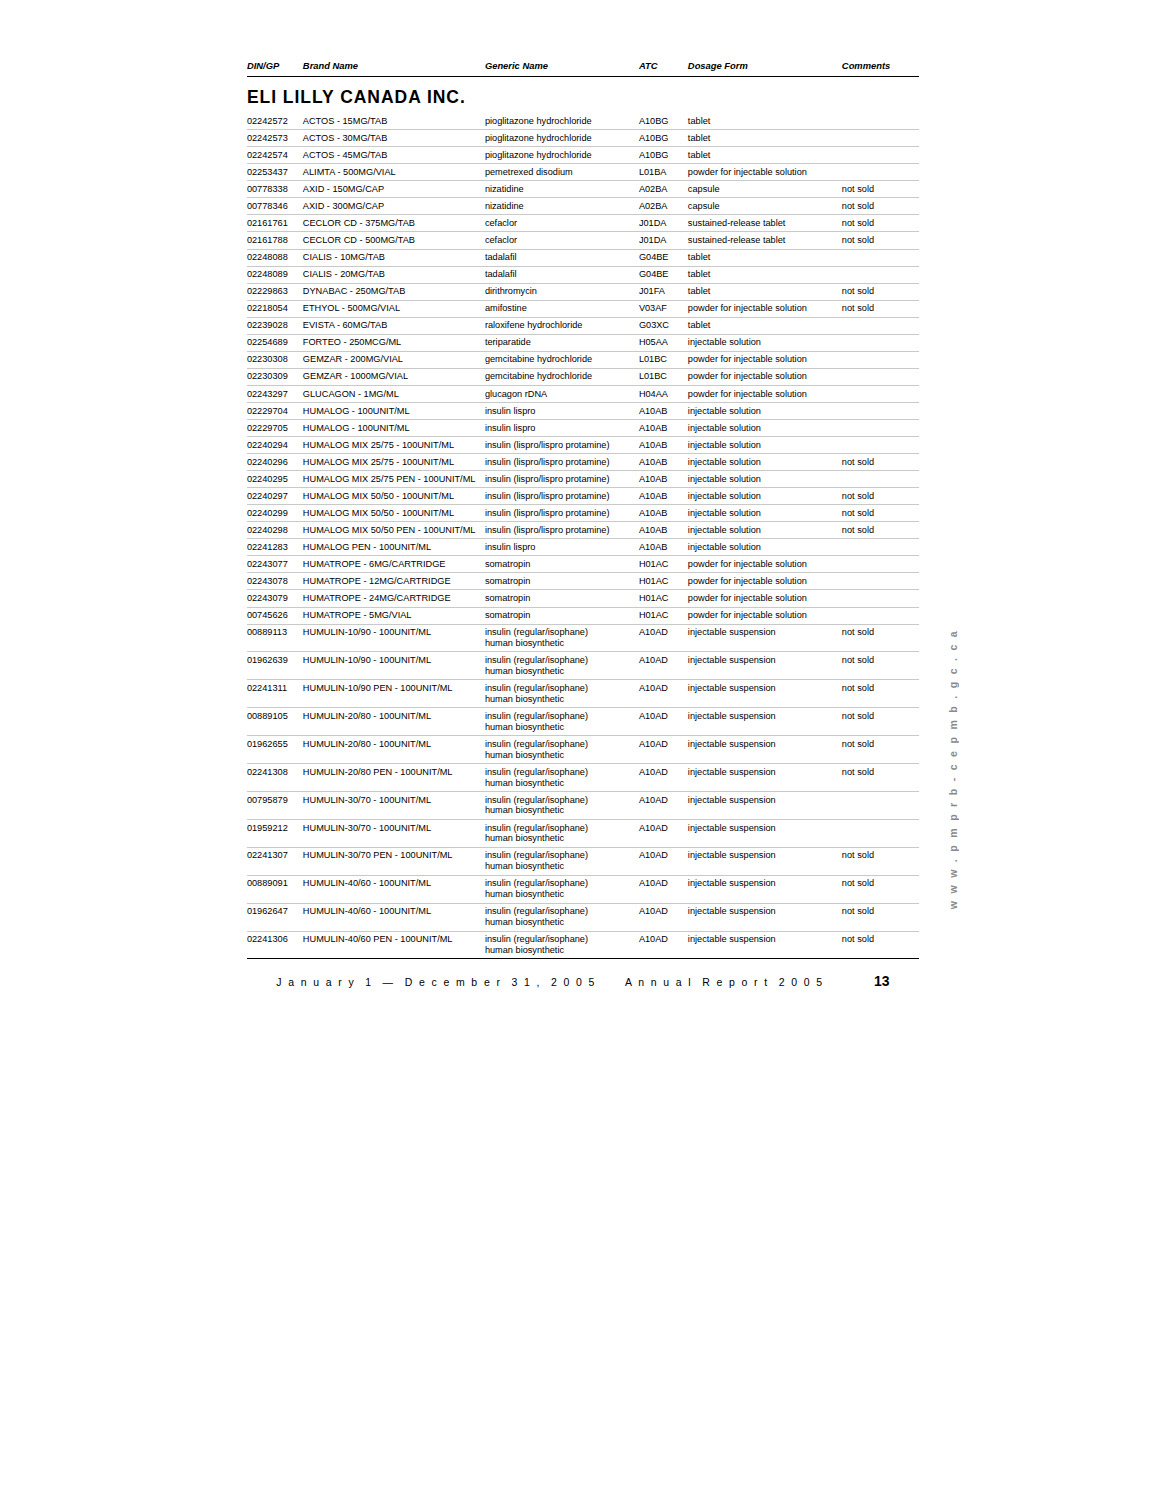w w w . p m p r b - c e p m b . g c . c a
| DIN/GP | Brand Name | Generic Name | ATC | Dosage Form | Comments |
| --- | --- | --- | --- | --- | --- |
| ELI LILLY CANADA INC. |
| 02242572 | ACTOS - 15MG/TAB | pioglitazone hydrochloride | A10BG | tablet | |
| 02242573 | ACTOS - 30MG/TAB | pioglitazone hydrochloride | A10BG | tablet | |
| 02242574 | ACTOS - 45MG/TAB | pioglitazone hydrochloride | A10BG | tablet | |
| 02253437 | ALIMTA - 500MG/VIAL | pemetrexed disodium | L01BA | powder for injectable solution | |
| 00778338 | AXID - 150MG/CAP | nizatidine | A02BA | capsule | not sold |
| 00778346 | AXID - 300MG/CAP | nizatidine | A02BA | capsule | not sold |
| 02161761 | CECLOR CD - 375MG/TAB | cefaclor | J01DA | sustained-release tablet | not sold |
| 02161788 | CECLOR CD - 500MG/TAB | cefaclor | J01DA | sustained-release tablet | not sold |
| 02248088 | CIALIS - 10MG/TAB | tadalafil | G04BE | tablet | |
| 02248089 | CIALIS - 20MG/TAB | tadalafil | G04BE | tablet | |
| 02229863 | DYNABAC - 250MG/TAB | dirithromycin | J01FA | tablet | not sold |
| 02218054 | ETHYOL - 500MG/VIAL | amifostine | V03AF | powder for injectable solution | not sold |
| 02239028 | EVISTA - 60MG/TAB | raloxifene hydrochloride | G03XC | tablet | |
| 02254689 | FORTEO - 250MCG/ML | teriparatide | H05AA | injectable solution | |
| 02230308 | GEMZAR - 200MG/VIAL | gemcitabine hydrochloride | L01BC | powder for injectable solution | |
| 02230309 | GEMZAR - 1000MG/VIAL | gemcitabine hydrochloride | L01BC | powder for injectable solution | |
| 02243297 | GLUCAGON - 1MG/ML | glucagon rDNA | H04AA | powder for injectable solution | |
| 02229704 | HUMALOG - 100UNIT/ML | insulin lispro | A10AB | injectable solution | |
| 02229705 | HUMALOG - 100UNIT/ML | insulin lispro | A10AB | injectable solution | |
| 02240294 | HUMALOG MIX 25/75 - 100UNIT/ML | insulin (lispro/lispro protamine) | A10AB | injectable solution | |
| 02240296 | HUMALOG MIX 25/75 - 100UNIT/ML | insulin (lispro/lispro protamine) | A10AB | injectable solution | not sold |
| 02240295 | HUMALOG MIX 25/75 PEN - 100UNIT/ML | insulin (lispro/lispro protamine) | A10AB | injectable solution | |
| 02240297 | HUMALOG MIX 50/50 - 100UNIT/ML | insulin (lispro/lispro protamine) | A10AB | injectable solution | not sold |
| 02240299 | HUMALOG MIX 50/50 - 100UNIT/ML | insulin (lispro/lispro protamine) | A10AB | injectable solution | not sold |
| 02240298 | HUMALOG MIX 50/50 PEN - 100UNIT/ML | insulin (lispro/lispro protamine) | A10AB | injectable solution | not sold |
| 02241283 | HUMALOG PEN - 100UNIT/ML | insulin lispro | A10AB | injectable solution | |
| 02243077 | HUMATROPE - 6MG/CARTRIDGE | somatropin | H01AC | powder for injectable solution | |
| 02243078 | HUMATROPE - 12MG/CARTRIDGE | somatropin | H01AC | powder for injectable solution | |
| 02243079 | HUMATROPE - 24MG/CARTRIDGE | somatropin | H01AC | powder for injectable solution | |
| 00745626 | HUMATROPE - 5MG/VIAL | somatropin | H01AC | powder for injectable solution | |
| 00889113 | HUMULIN-10/90 - 100UNIT/ML | insulin (regular/isophane) human biosynthetic | A10AD | injectable suspension | not sold |
| 01962639 | HUMULIN-10/90 - 100UNIT/ML | insulin (regular/isophane) human biosynthetic | A10AD | injectable suspension | not sold |
| 02241311 | HUMULIN-10/90 PEN - 100UNIT/ML | insulin (regular/isophane) human biosynthetic | A10AD | injectable suspension | not sold |
| 00889105 | HUMULIN-20/80 - 100UNIT/ML | insulin (regular/isophane) human biosynthetic | A10AD | injectable suspension | not sold |
| 01962655 | HUMULIN-20/80 - 100UNIT/ML | insulin (regular/isophane) human biosynthetic | A10AD | injectable suspension | not sold |
| 02241308 | HUMULIN-20/80 PEN - 100UNIT/ML | insulin (regular/isophane) human biosynthetic | A10AD | injectable suspension | not sold |
| 00795879 | HUMULIN-30/70 - 100UNIT/ML | insulin (regular/isophane) human biosynthetic | A10AD | injectable suspension | |
| 01959212 | HUMULIN-30/70 - 100UNIT/ML | insulin (regular/isophane) human biosynthetic | A10AD | injectable suspension | |
| 02241307 | HUMULIN-30/70 PEN - 100UNIT/ML | insulin (regular/isophane) human biosynthetic | A10AD | injectable suspension | not sold |
| 00889091 | HUMULIN-40/60 - 100UNIT/ML | insulin (regular/isophane) human biosynthetic | A10AD | injectable suspension | not sold |
| 01962647 | HUMULIN-40/60 - 100UNIT/ML | insulin (regular/isophane) human biosynthetic | A10AD | injectable suspension | not sold |
| 02241306 | HUMULIN-40/60 PEN - 100UNIT/ML | insulin (regular/isophane) human biosynthetic | A10AD | injectable suspension | not sold |
J a n u a r y 1 — D e c e m b e r 3 1 , 2 0 0 5 A n n u a l R e p o r t 2 0 0 5 13